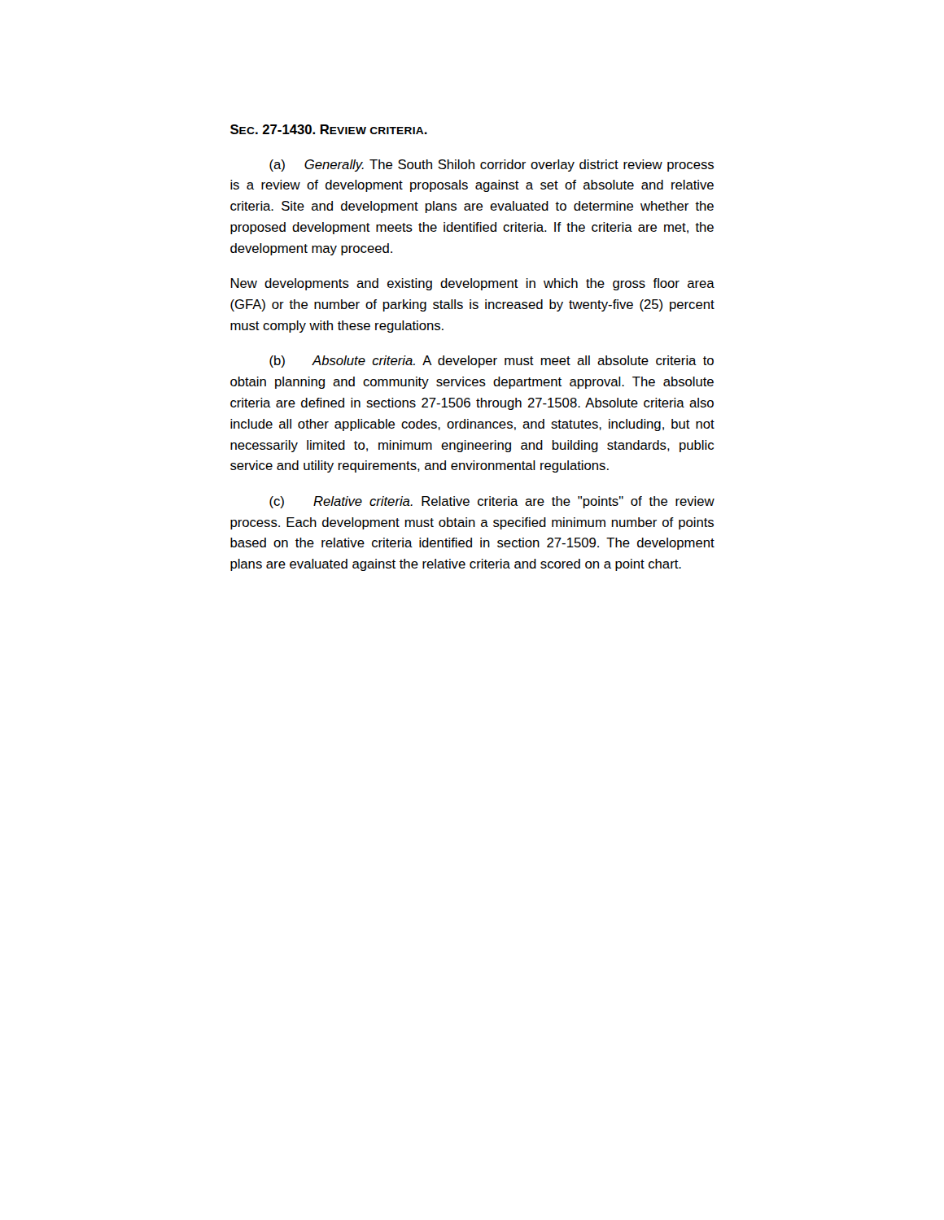SEC. 27-1430. REVIEW CRITERIA.
(a) Generally. The South Shiloh corridor overlay district review process is a review of development proposals against a set of absolute and relative criteria. Site and development plans are evaluated to determine whether the proposed development meets the identified criteria. If the criteria are met, the development may proceed.
New developments and existing development in which the gross floor area (GFA) or the number of parking stalls is increased by twenty-five (25) percent must comply with these regulations.
(b) Absolute criteria. A developer must meet all absolute criteria to obtain planning and community services department approval. The absolute criteria are defined in sections 27-1506 through 27-1508. Absolute criteria also include all other applicable codes, ordinances, and statutes, including, but not necessarily limited to, minimum engineering and building standards, public service and utility requirements, and environmental regulations.
(c) Relative criteria. Relative criteria are the "points" of the review process. Each development must obtain a specified minimum number of points based on the relative criteria identified in section 27-1509. The development plans are evaluated against the relative criteria and scored on a point chart.